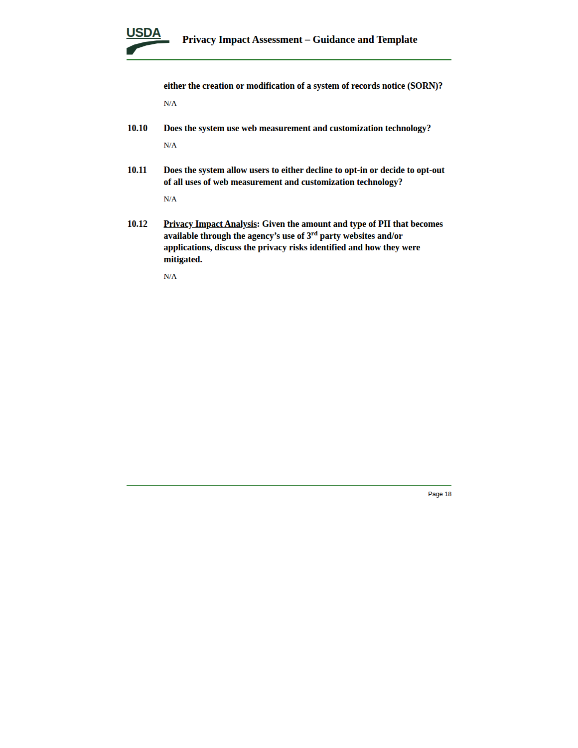USDA
Privacy Impact Assessment – Guidance and Template
either the creation or modification of a system of records notice (SORN)?
N/A
10.10
Does the system use web measurement and customization technology?
N/A
10.11
Does the system allow users to either decline to opt-in or decide to opt-out of all uses of web measurement and customization technology?
N/A
10.12
Privacy Impact Analysis: Given the amount and type of PII that becomes available through the agency’s use of 3rd party websites and/or applications, discuss the privacy risks identified and how they were mitigated.
N/A
Page 18